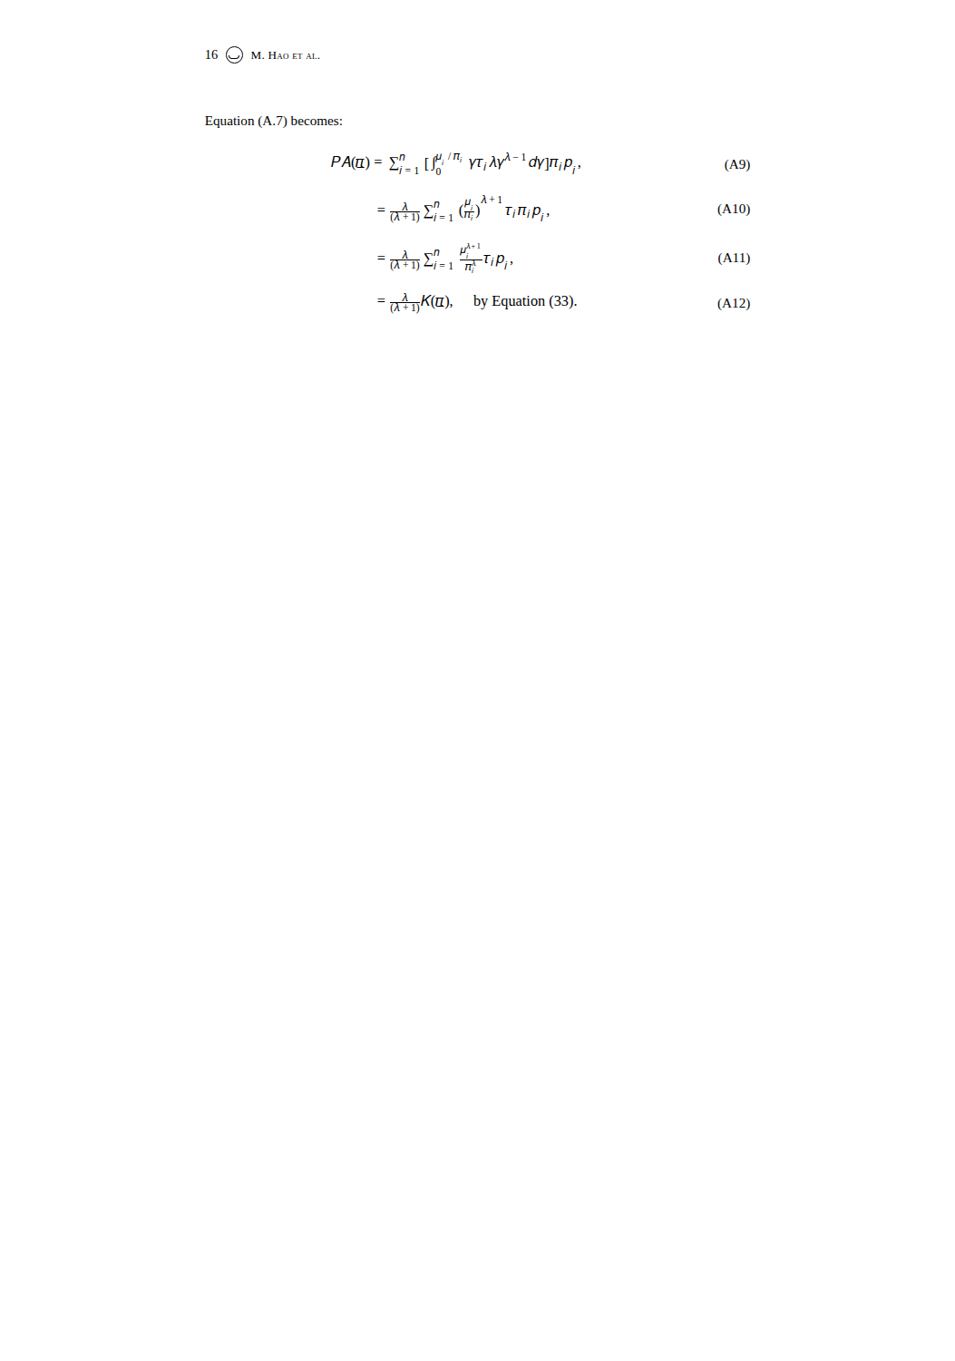16 M. Hao et al.
Equation (A.7) becomes:
PA (π̲) = ∑ i=1 n [ ∫ 0 μi/πi γ τi λ γλ−1 dγ ] πi pi ,
(A9)
= λ (λ+1) ∑ i=1 n ( μi πi ) λ+1 τi πi pi ,
(A10)
= λ (λ+1) ∑ i=1 n μiλ+1 πiλ τi pi ,
(A11)
= λ (λ+1) K (π̲) , by Equation (33).
(A12)